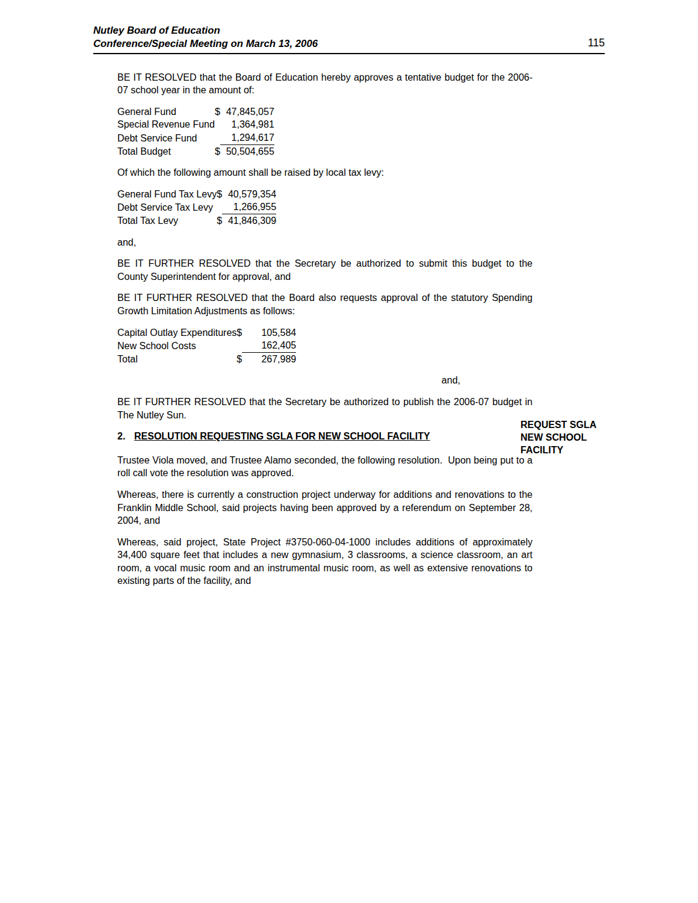Nutley Board of Education
Conference/Special Meeting on March 13, 2006
115
BE IT RESOLVED that the Board of Education hereby approves a tentative budget for the 2006-07 school year in the amount of:
| General Fund | $ | 47,845,057 |
| Special Revenue Fund | | 1,364,981 |
| Debt Service Fund | | 1,294,617 |
| Total Budget | $ | 50,504,655 |
Of which the following amount shall be raised by local tax levy:
| General Fund Tax Levy | $ | 40,579,354 |
| Debt Service Tax Levy | | 1,266,955 |
| Total Tax Levy | $ | 41,846,309 |
and,
BE IT FURTHER RESOLVED that the Secretary be authorized to submit this budget to the County Superintendent for approval, and
BE IT FURTHER RESOLVED that the Board also requests approval of the statutory Spending Growth Limitation Adjustments as follows:
| Capital Outlay Expenditures | $ | 105,584 |
| New School Costs | | 162,405 |
| Total | $ | 267,989 |
and,
BE IT FURTHER RESOLVED that the Secretary be authorized to publish the 2006-07 budget in The Nutley Sun.
2. RESOLUTION REQUESTING SGLA FOR NEW SCHOOL FACILITY
REQUEST SGLA
NEW SCHOOL
FACILITY
Trustee Viola moved, and Trustee Alamo seconded, the following resolution. Upon being put to a roll call vote the resolution was approved.
Whereas, there is currently a construction project underway for additions and renovations to the Franklin Middle School, said projects having been approved by a referendum on September 28, 2004, and
Whereas, said project, State Project #3750-060-04-1000 includes additions of approximately 34,400 square feet that includes a new gymnasium, 3 classrooms, a science classroom, an art room, a vocal music room and an instrumental music room, as well as extensive renovations to existing parts of the facility, and